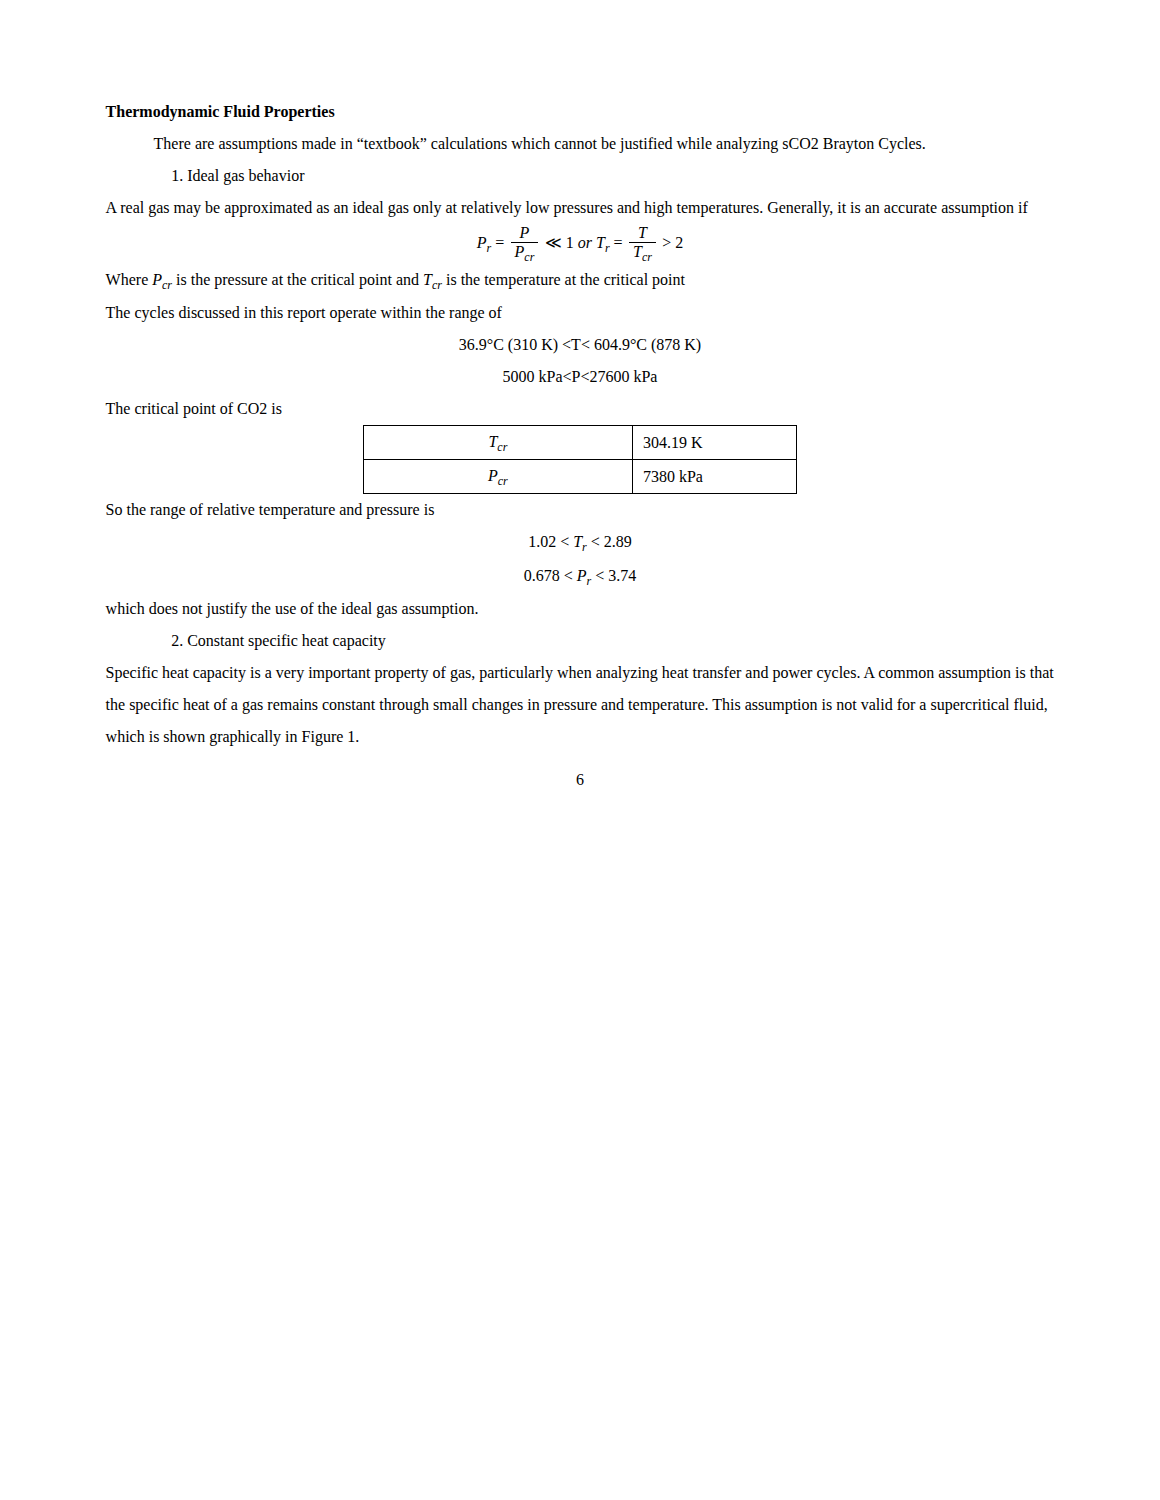Thermodynamic Fluid Properties
There are assumptions made in “textbook” calculations which cannot be justified while analyzing sCO2 Brayton Cycles.
Ideal gas behavior
A real gas may be approximated as an ideal gas only at relatively low pressures and high temperatures. Generally, it is an accurate assumption if
Pr = PPcr ≪ 1 or Tr = TTcr > 2
Where Pcr is the pressure at the critical point and Tcr is the temperature at the critical point
The cycles discussed in this report operate within the range of
36.9°C (310 K) <T< 604.9°C (878 K)
5000 kPa<P<27600 kPa
The critical point of CO2 is
| T cr | 304.19 K |
| P cr | 7380 kPa |
So the range of relative temperature and pressure is
1.02 < Tr < 2.89
0.678 < Pr < 3.74
which does not justify the use of the ideal gas assumption.
Constant specific heat capacity
Specific heat capacity is a very important property of gas, particularly when analyzing heat transfer and power cycles. A common assumption is that the specific heat of a gas remains constant through small changes in pressure and temperature. This assumption is not valid for a supercritical fluid, which is shown graphically in Figure 1.
6